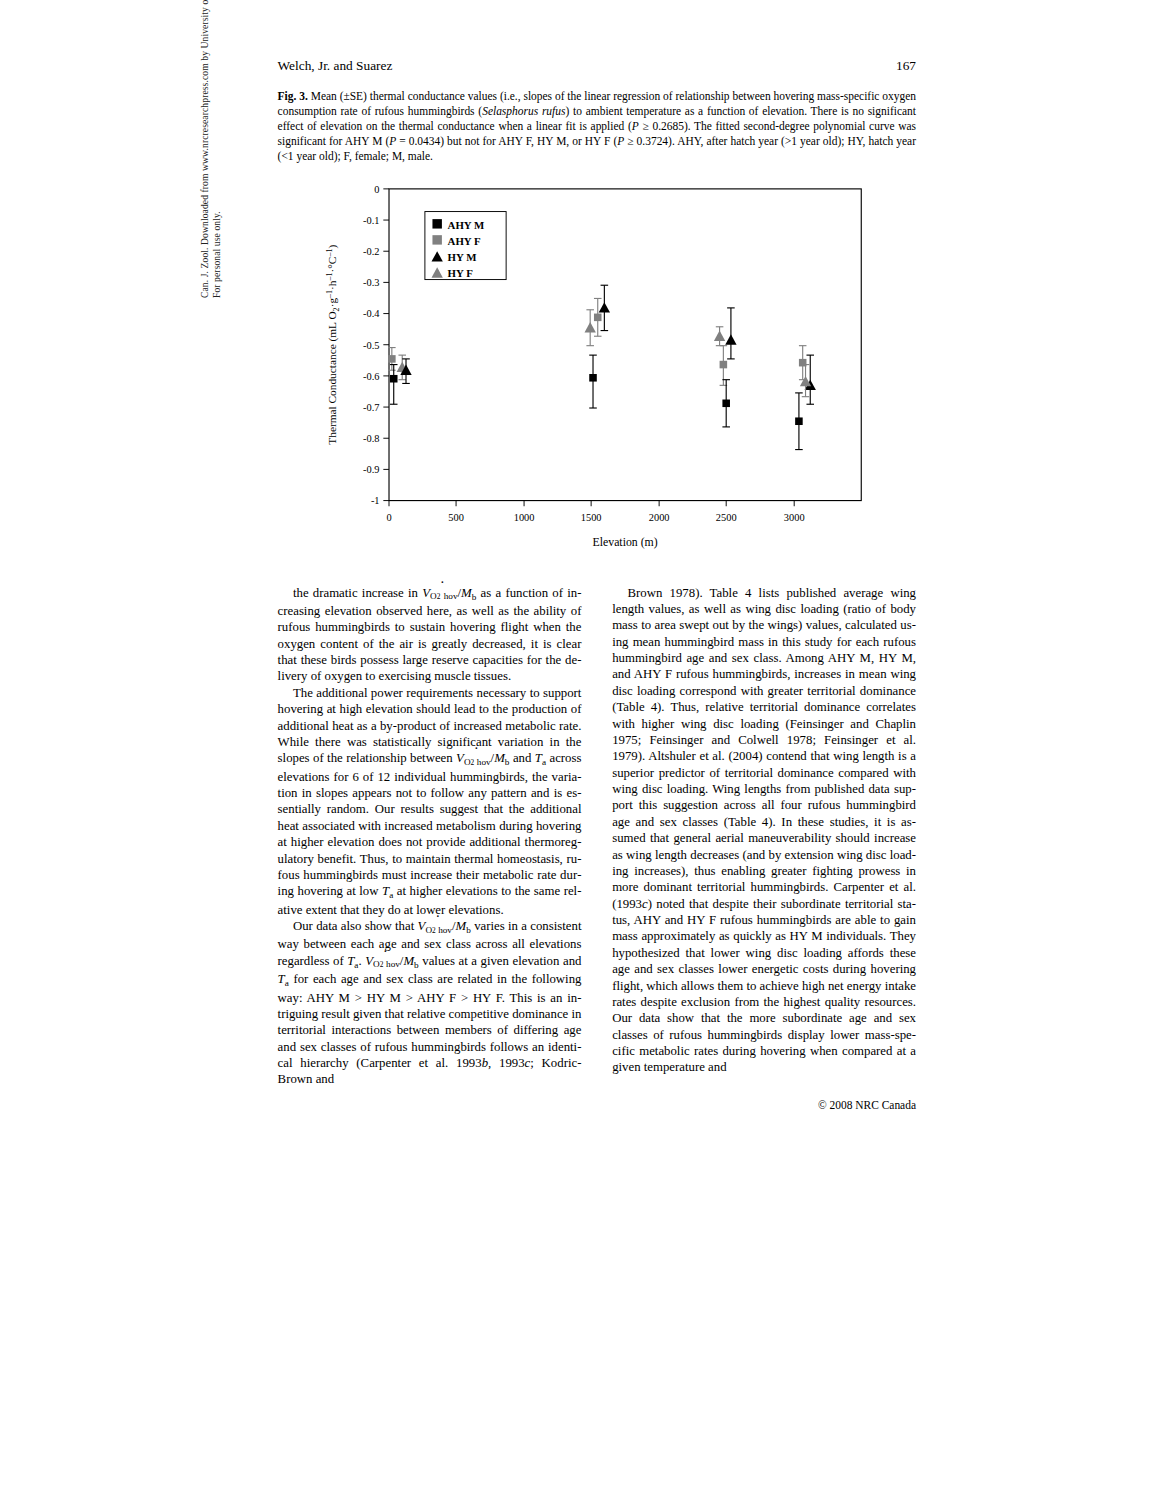Can. J. Zool. Downloaded from www.nrcresearchpress.com by University of Toronto on 10/11/18
For personal use only.
Welch, Jr. and Suarez 167
Fig. 3. Mean (±SE) thermal conductance values (i.e., slopes of the linear regression of relationship between hovering mass-specific oxygen consumption rate of rufous hummingbirds (Selasphorus rufus) to ambient temperature as a function of elevation. There is no significant effect of elevation on the thermal conductance when a linear fit is applied (P ≥ 0.2685). The fitted second-degree polynomial curve was significant for AHY M (P = 0.0434) but not for AHY F, HY M, or HY F (P ≥ 0.3724). AHY, after hatch year (>1 year old); HY, hatch year (<1 year old); F, female; M, male.
0 -0.1 -0.2 -0.3 -0.4 -0.5 -0.6 -0.7 -0.8 -0.9 -1 0 500 1000 1500 2000 2500 3000 Elevation (m) Thermal Conductance (mL O2·g–1·h–1·°C–1) AHY M AHY F HY M HY F
the dramatic increase in VO2 hov/Mb as a function of increasing elevation observed here, as well as the ability of rufous hummingbirds to sustain hovering flight when the oxygen content of the air is greatly decreased, it is clear that these birds possess large reserve capacities for the delivery of oxygen to exercising muscle tissues.
The additional power requirements necessary to support hovering at high elevation should lead to the production of additional heat as a by-product of increased metabolic rate. While there was statistically significant variation in the slopes of the relationship between VO2 hov/Mb and Ta across elevations for 6 of 12 individual hummingbirds, the variation in slopes appears not to follow any pattern and is essentially random. Our results suggest that the additional heat associated with increased metabolism during hovering at higher elevation does not provide additional thermoregulatory benefit. Thus, to maintain thermal homeostasis, rufous hummingbirds must increase their metabolic rate during hovering at low Ta at higher elevations to the same relative extent that they do at lower elevations.
Our data also show that VO2 hov/Mb varies in a consistent way between each age and sex class across all elevations regardless of Ta. VO2 hov/Mb values at a given elevation and Ta for each age and sex class are related in the following way: AHY M > HY M > AHY F > HY F. This is an intriguing result given that relative competitive dominance in territorial interactions between members of differing age and sex classes of rufous hummingbirds follows an identical hierarchy (Carpenter et al. 1993b, 1993c; Kodric-Brown and
Brown 1978). Table 4 lists published average wing length values, as well as wing disc loading (ratio of body mass to area swept out by the wings) values, calculated using mean hummingbird mass in this study for each rufous hummingbird age and sex class. Among AHY M, HY M, and AHY F rufous hummingbirds, increases in mean wing disc loading correspond with greater territorial dominance (Table 4). Thus, relative territorial dominance correlates with higher wing disc loading (Feinsinger and Chaplin 1975; Feinsinger and Colwell 1978; Feinsinger et al. 1979). Altshuler et al. (2004) contend that wing length is a superior predictor of territorial dominance compared with wing disc loading. Wing lengths from published data support this suggestion across all four rufous hummingbird age and sex classes (Table 4). In these studies, it is assumed that general aerial maneuverability should increase as wing length decreases (and by extension wing disc loading increases), thus enabling greater fighting prowess in more dominant territorial hummingbirds. Carpenter et al. (1993c) noted that despite their subordinate territorial status, AHY and HY F rufous hummingbirds are able to gain mass approximately as quickly as HY M individuals. They hypothesized that lower wing disc loading affords these age and sex classes lower energetic costs during hovering flight, which allows them to achieve high net energy intake rates despite exclusion from the highest quality resources. Our data show that the more subordinate age and sex classes of rufous hummingbirds display lower mass-specific metabolic rates during hovering when compared at a given temperature and
© 2008 NRC Canada